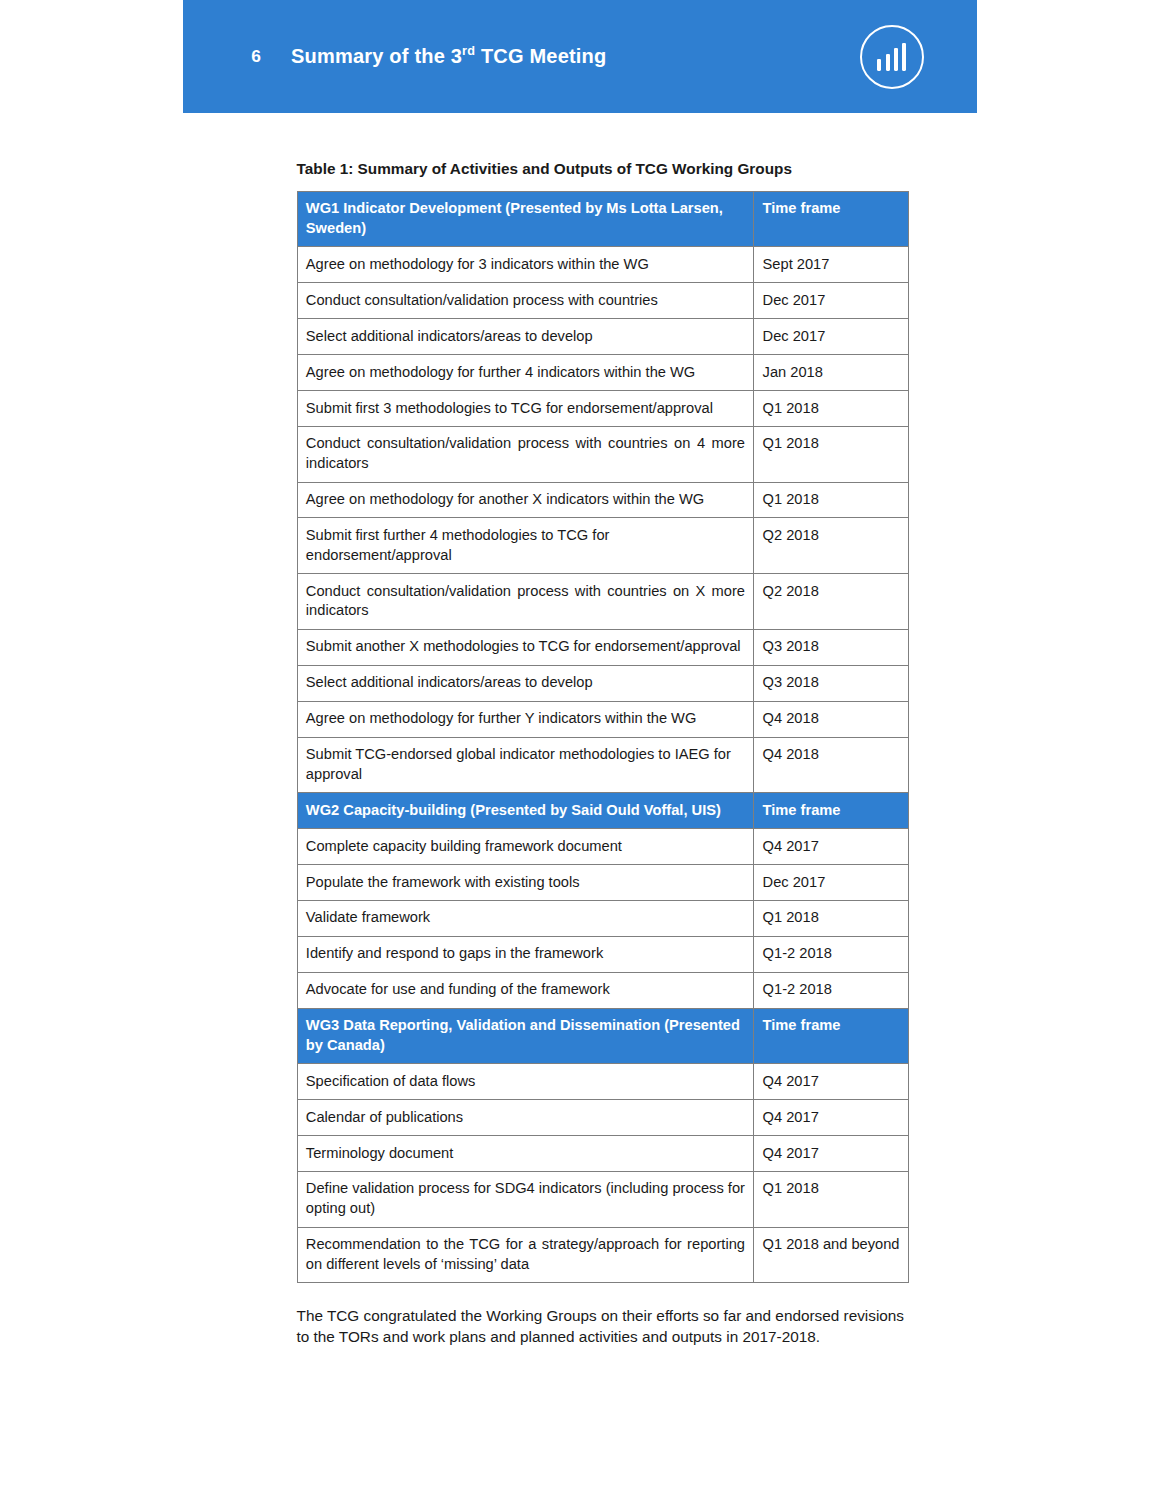6 Summary of the 3rd TCG Meeting
Table 1: Summary of Activities and Outputs of TCG Working Groups
| WG1 Indicator Development (Presented by Ms Lotta Larsen, Sweden) | Time frame |
| --- | --- |
| Agree on methodology for 3 indicators within the WG | Sept 2017 |
| Conduct consultation/validation process with countries | Dec 2017 |
| Select additional indicators/areas to develop | Dec 2017 |
| Agree on methodology for further 4 indicators within the WG | Jan 2018 |
| Submit first 3 methodologies to TCG for endorsement/approval | Q1 2018 |
| Conduct consultation/validation process with countries on 4 more indicators | Q1 2018 |
| Agree on methodology for another X indicators within the WG | Q1 2018 |
| Submit first further 4 methodologies to TCG for endorsement/approval | Q2 2018 |
| Conduct consultation/validation process with countries on X more indicators | Q2 2018 |
| Submit another X methodologies to TCG for endorsement/approval | Q3 2018 |
| Select additional indicators/areas to develop | Q3 2018 |
| Agree on methodology for further Y indicators within the WG | Q4 2018 |
| Submit TCG-endorsed global indicator methodologies to IAEG for approval | Q4 2018 |
| WG2 Capacity-building (Presented by Said Ould Voffal, UIS) | Time frame |
| Complete capacity building framework document | Q4 2017 |
| Populate the framework with existing tools | Dec 2017 |
| Validate framework | Q1 2018 |
| Identify and respond to gaps in the framework | Q1-2 2018 |
| Advocate for use and funding of the framework | Q1-2 2018 |
| WG3 Data Reporting, Validation and Dissemination (Presented by Canada) | Time frame |
| Specification of data flows | Q4 2017 |
| Calendar of publications | Q4 2017 |
| Terminology document | Q4 2017 |
| Define validation process for SDG4 indicators (including process for opting out) | Q1 2018 |
| Recommendation to the TCG for a strategy/approach for reporting on different levels of ‘missing’ data | Q1 2018 and beyond |
The TCG congratulated the Working Groups on their efforts so far and endorsed revisions to the TORs and work plans and planned activities and outputs in 2017-2018.